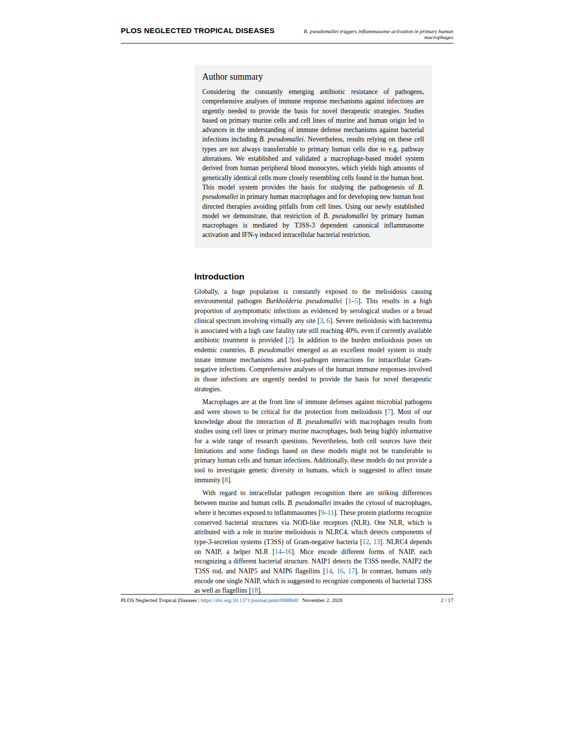PLOS NEGLECTED TROPICAL DISEASES
B. pseudomallei triggers inflammasome activation in primary human macrophages
Author summary
Considering the constantly emerging antibiotic resistance of pathogens, comprehensive analyses of immune response mechanisms against infections are urgently needed to provide the basis for novel therapeutic strategies. Studies based on primary murine cells and cell lines of murine and human origin led to advances in the understanding of immune defense mechanisms against bacterial infections including B. pseudomallei. Nevertheless, results relying on these cell types are not always transferrable to primary human cells due to e.g. pathway alterations. We established and validated a macrophage-based model system derived from human peripheral blood monocytes, which yields high amounts of genetically identical cells more closely resembling cells found in the human host. This model system provides the basis for studying the pathogenesis of B. pseudomallei in primary human macrophages and for developing new human host directed therapies avoiding pitfalls from cell lines. Using our newly established model we demonstrate, that restriction of B. pseudomallei by primary human macrophages is mediated by T3SS-3 dependent canonical inflammasome activation and IFN-γ induced intracellular bacterial restriction.
Introduction
Globally, a huge population is constantly exposed to the melioidosis causing environmental pathogen Burkholderia pseudomallei [1–5]. This results in a high proportion of asymptomatic infections as evidenced by serological studies or a broad clinical spectrum involving virtually any site [3, 6]. Severe melioidosis with bacteremia is associated with a high case fatality rate still reaching 40%, even if currently available antibiotic treatment is provided [2]. In addition to the burden melioidosis poses on endemic countries, B. pseudomallei emerged as an excellent model system to study innate immune mechanisms and host-pathogen interactions for intracellular Gram-negative infections. Comprehensive analyses of the human immune responses involved in those infections are urgently needed to provide the basis for novel therapeutic strategies.
Macrophages are at the front line of immune defenses against microbial pathogens and were shown to be critical for the protection from melioidosis [7]. Most of our knowledge about the interaction of B. pseudomallei with macrophages results from studies using cell lines or primary murine macrophages, both being highly informative for a wide range of research questions. Nevertheless, both cell sources have their limitations and some findings based on these models might not be transferable to primary human cells and human infections. Additionally, these models do not provide a tool to investigate genetic diversity in humans, which is suggested to affect innate immunity [8].
With regard to intracellular pathogen recognition there are striking differences between murine and human cells. B. pseudomallei invades the cytosol of macrophages, where it becomes exposed to inflammasomes [9–11]. These protein platforms recognize conserved bacterial structures via NOD-like receptors (NLR). One NLR, which is attributed with a role in murine melioidosis is NLRC4, which detects components of type-3-secretion systems (T3SS) of Gram-negative bacteria [12, 13]. NLRC4 depends on NAIP, a helper NLR [14–16]. Mice encode different forms of NAIP, each recognizing a different bacterial structure. NAIP1 detects the T3SS needle, NAIP2 the T3SS rod, and NAIP5 and NAIP6 flagellins [14, 16, 17]. In contrast, humans only encode one single NAIP, which is suggested to recognize components of bacterial T3SS as well as flagellins [18].
PLOS Neglected Tropical Diseases | https://doi.org/10.1371/journal.pntd.0008840 November 2, 2020
2 / 17